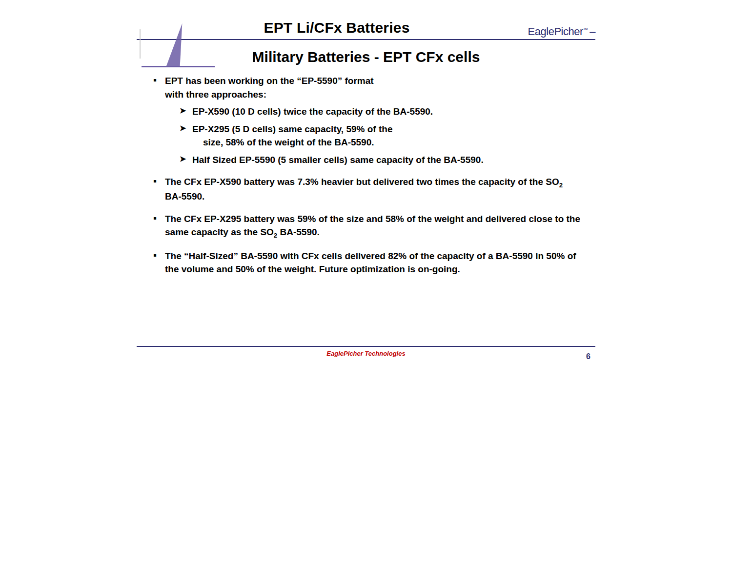EPT Li/CFx Batteries
EaglePicher™–
Military Batteries - EPT CFx cells
EPT has been working on the “EP-5590” format with three approaches:
EP-X590 (10 D cells) twice the capacity of the BA-5590.
EP-X295 (5 D cells) same capacity, 59% of the size, 58% of the weight of the BA-5590.
Half Sized EP-5590 (5 smaller cells) same capacity of the BA-5590.
The CFx EP-X590 battery was 7.3% heavier but delivered two times the capacity of the SO2 BA-5590.
The CFx EP-X295 battery was 59% of the size and 58% of the weight and delivered close to the same capacity as the SO2 BA-5590.
The “Half-Sized” BA-5590 with CFx cells delivered 82% of the capacity of a BA-5590 in 50% of the volume and 50% of the weight. Future optimization is on-going.
EaglePicher Technologies
6